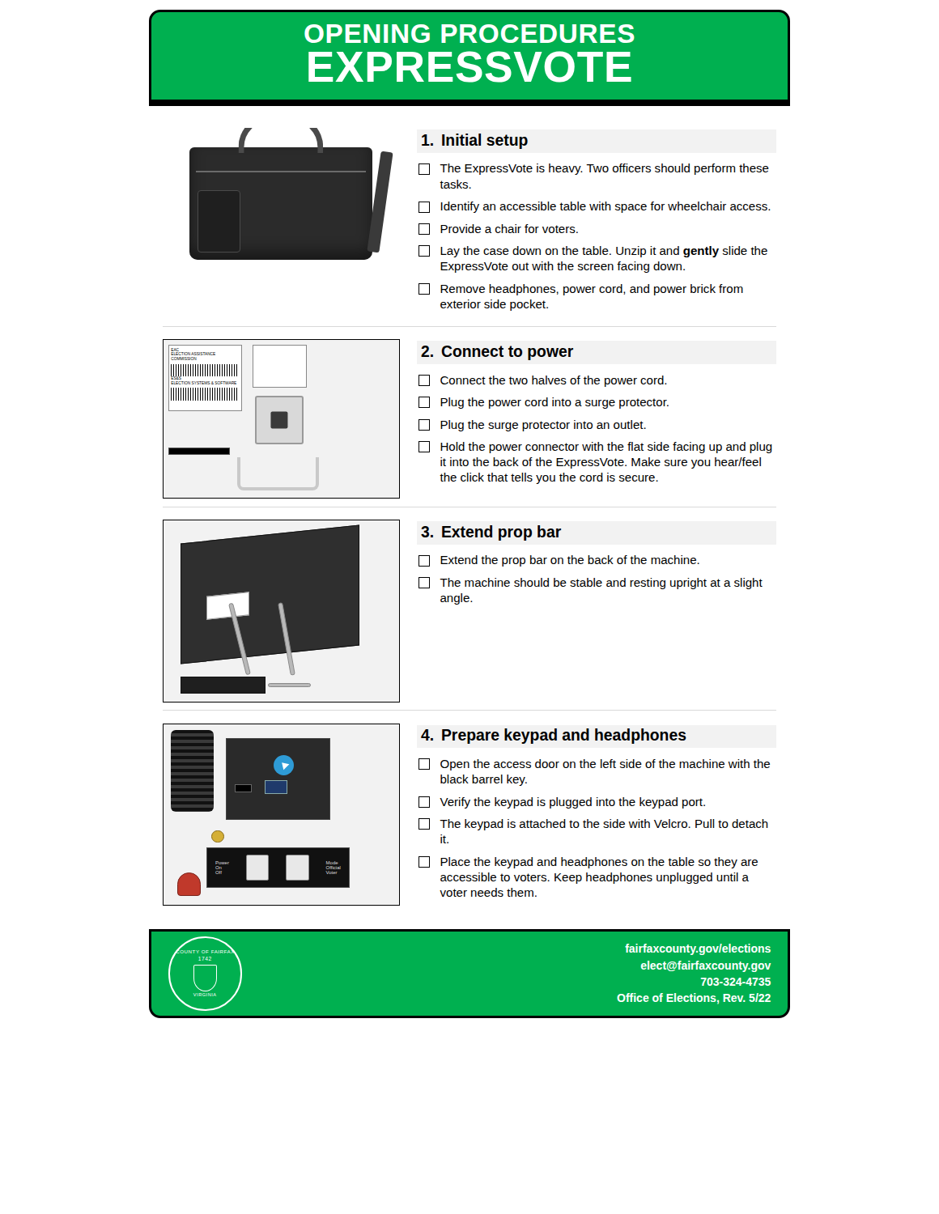OPENING PROCEDURES
EXPRESSVOTE
1. Initial setup
The ExpressVote is heavy. Two officers should perform these tasks.
Identify an accessible table with space for wheelchair access.
Provide a chair for voters.
Lay the case down on the table. Unzip it and gently slide the ExpressVote out with the screen facing down.
Remove headphones, power cord, and power brick from exterior side pocket.
EAC
ELECTION ASSISTANCE COMMISSION
ES&S
ELECTION SYSTEMS & SOFTWARE
2. Connect to power
Connect the two halves of the power cord.
Plug the power cord into a surge protector.
Plug the surge protector into an outlet.
Hold the power connector with the flat side facing up and plug it into the back of the ExpressVote. Make sure you hear/feel the click that tells you the cord is secure.
3. Extend prop bar
Extend the prop bar on the back of the machine.
The machine should be stable and resting upright at a slight angle.
Power
On
Off
Mode
Official
Voter
4. Prepare keypad and headphones
Open the access door on the left side of the machine with the black barrel key.
Verify the keypad is plugged into the keypad port.
The keypad is attached to the side with Velcro. Pull to detach it.
Place the keypad and headphones on the table so they are accessible to voters. Keep headphones unplugged until a voter needs them.
COUNTY OF FAIRFAX
1742
VIRGINIA
fairfaxcounty.gov/elections
elect@fairfaxcounty.gov
703-324-4735
Office of Elections, Rev. 5/22